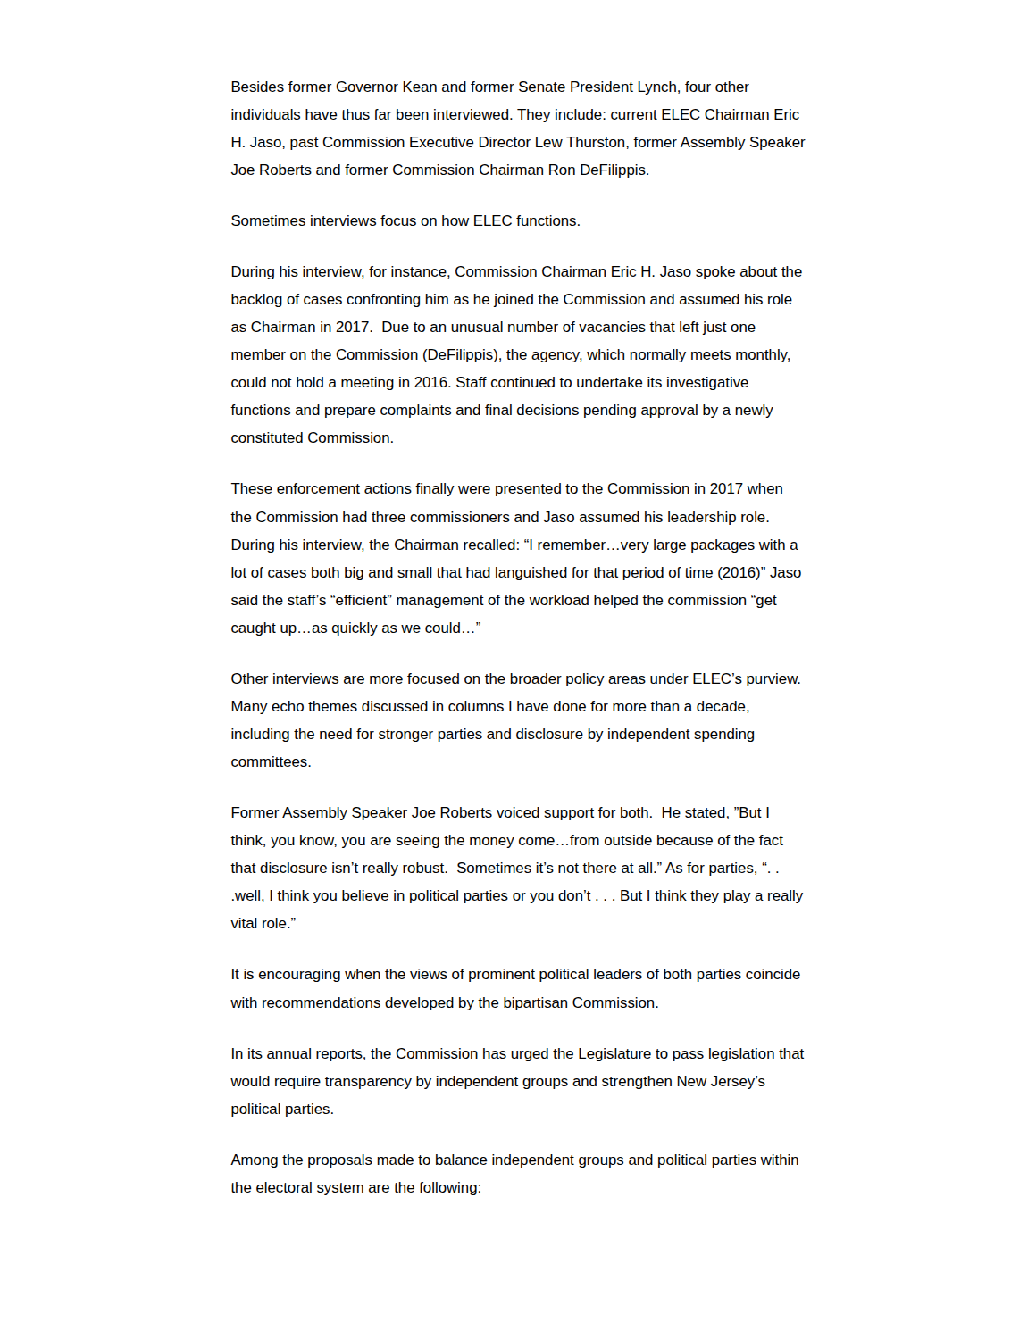Besides former Governor Kean and former Senate President Lynch, four other individuals have thus far been interviewed. They include: current ELEC Chairman Eric H. Jaso, past Commission Executive Director Lew Thurston, former Assembly Speaker Joe Roberts and former Commission Chairman Ron DeFilippis.
Sometimes interviews focus on how ELEC functions.
During his interview, for instance, Commission Chairman Eric H. Jaso spoke about the backlog of cases confronting him as he joined the Commission and assumed his role as Chairman in 2017. Due to an unusual number of vacancies that left just one member on the Commission (DeFilippis), the agency, which normally meets monthly, could not hold a meeting in 2016. Staff continued to undertake its investigative functions and prepare complaints and final decisions pending approval by a newly constituted Commission.
These enforcement actions finally were presented to the Commission in 2017 when the Commission had three commissioners and Jaso assumed his leadership role. During his interview, the Chairman recalled: “I remember…very large packages with a lot of cases both big and small that had languished for that period of time (2016)” Jaso said the staff’s “efficient” management of the workload helped the commission “get caught up…as quickly as we could…”
Other interviews are more focused on the broader policy areas under ELEC’s purview. Many echo themes discussed in columns I have done for more than a decade, including the need for stronger parties and disclosure by independent spending committees.
Former Assembly Speaker Joe Roberts voiced support for both. He stated, ”But I think, you know, you are seeing the money come…from outside because of the fact that disclosure isn’t really robust. Sometimes it’s not there at all.” As for parties, “. . .well, I think you believe in political parties or you don’t . . . But I think they play a really vital role.”
It is encouraging when the views of prominent political leaders of both parties coincide with recommendations developed by the bipartisan Commission.
In its annual reports, the Commission has urged the Legislature to pass legislation that would require transparency by independent groups and strengthen New Jersey’s political parties.
Among the proposals made to balance independent groups and political parties within the electoral system are the following: